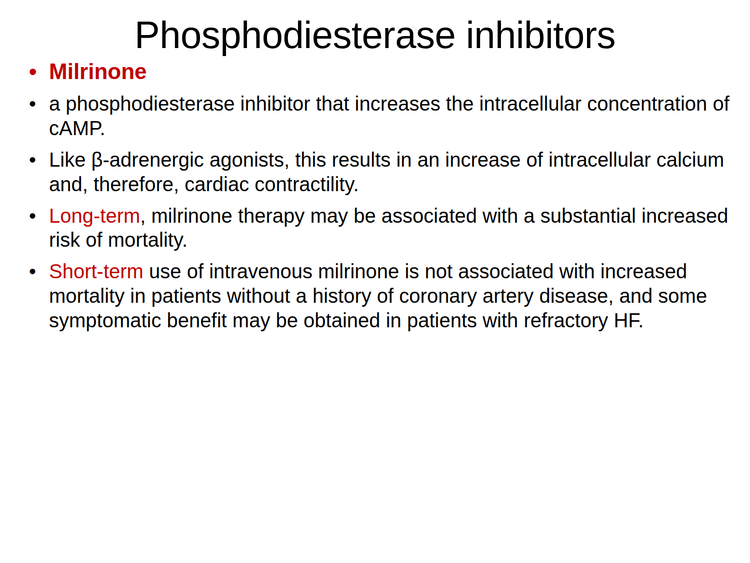Phosphodiesterase inhibitors
Milrinone
a phosphodiesterase inhibitor that increases the intracellular concentration of cAMP.
Like β-adrenergic agonists, this results in an increase of intracellular calcium and, therefore, cardiac contractility.
Long-term, milrinone therapy may be associated with a substantial increased risk of mortality.
Short-term use of intravenous milrinone is not associated with increased mortality in patients without a history of coronary artery disease, and some symptomatic benefit may be obtained in patients with refractory HF.